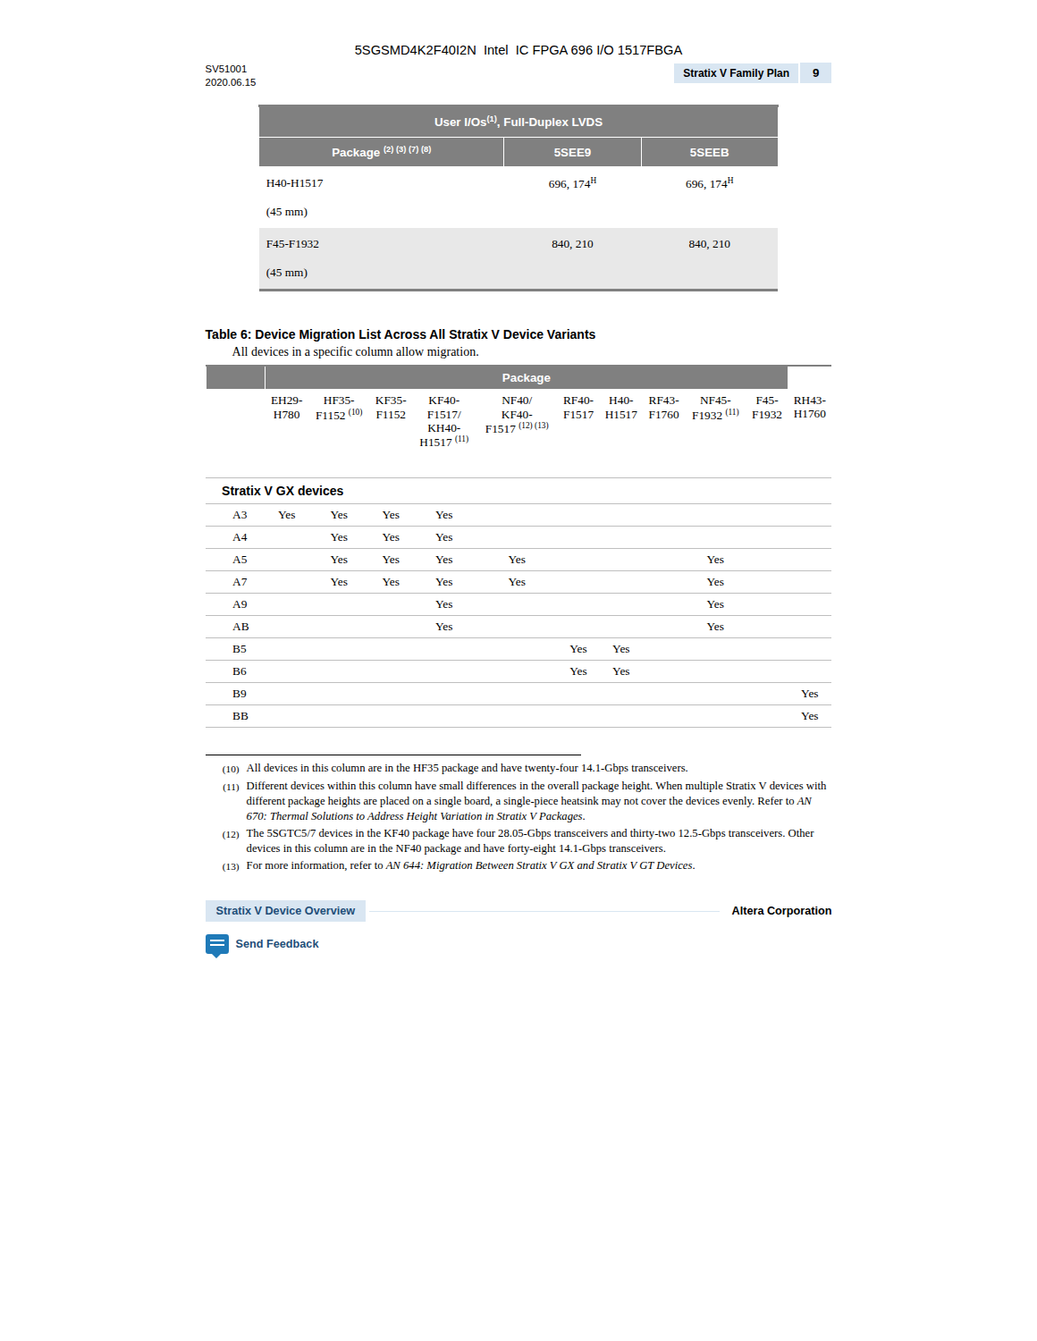5SGSMD4K2F40I2N Intel IC FPGA 696 I/O 1517FBGA
SV51001
2020.06.15
Stratix V Family Plan
9
| User I/Os (1) , Full-Duplex LVDS |
| --- |
| Package (2) (3) (7) (8) | 5SEE9 | 5SEEB |
| H40-H1517 (45 mm) | 696, 174 H | 696, 174 H |
| F45-F1932 (45 mm) | 840, 210 | 840, 210 |
Table 6: Device Migration List Across All Stratix V Device Variants
All devices in a specific column allow migration.
| | Package |
| --- | --- |
| | EH29- H780 | HF35- F1152 (10) | KF35- F1152 | KF40- F1517/ KH40- H1517 (11) | NF40/ KF40- F1517 (12) (13) | RF40- F1517 | H40- H1517 | RF43- F1760 | NF45- F1932 (11) | F45- F1932 | RH43- H1760 |
| Stratix V GX devices |
| A3 | Yes | Yes | Yes | Yes | | | | | | | |
| A4 | | Yes | Yes | Yes | | | | | | | |
| A5 | | Yes | Yes | Yes | Yes | | | | Yes | | |
| A7 | | Yes | Yes | Yes | Yes | | | | Yes | | |
| A9 | | | | Yes | | | | | Yes | | |
| AB | | | | Yes | | | | | Yes | | |
| B5 | | | | | | Yes | Yes | | | | |
| B6 | | | | | | Yes | Yes | | | | |
| B9 | | | | | | | | | | | Yes |
| BB | | | | | | | | | | | Yes |
(10)
All devices in this column are in the HF35 package and have twenty-four 14.1-Gbps transceivers.
(11)
Different devices within this column have small differences in the overall package height. When multiple Stratix V devices with different package heights are placed on a single board, a single-piece heatsink may not cover the devices evenly. Refer to AN 670: Thermal Solutions to Address Height Variation in Stratix V Packages.
(12)
The 5SGTC5/7 devices in the KF40 package have four 28.05-Gbps transceivers and thirty-two 12.5-Gbps transceivers. Other devices in this column are in the NF40 package and have forty-eight 14.1-Gbps transceivers.
(13)
For more information, refer to AN 644: Migration Between Stratix V GX and Stratix V GT Devices.
Stratix V Device Overview
Altera Corporation
Send Feedback